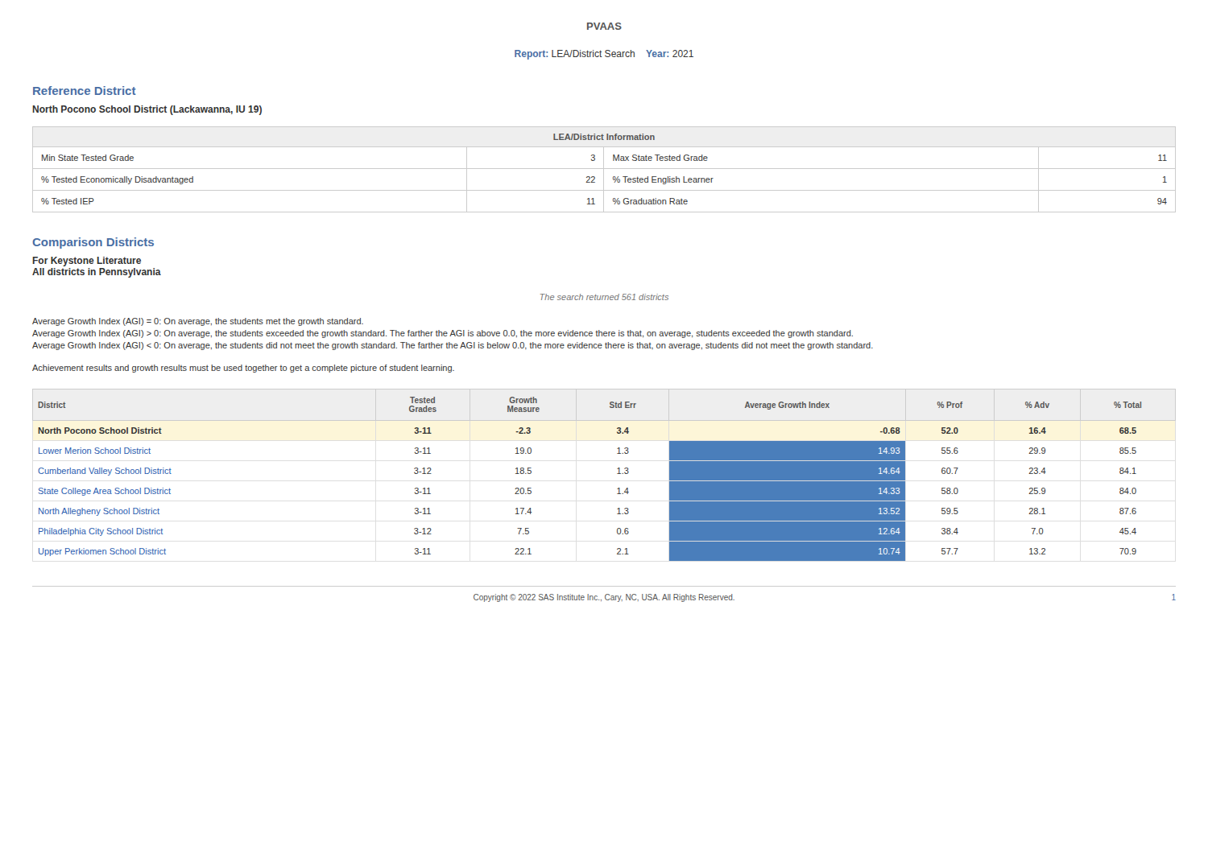PVAAS
Report: LEA/District Search Year: 2021
Reference District
North Pocono School District (Lackawanna, IU 19)
LEA/District Information
| Min State Tested Grade | 3 | Max State Tested Grade | 11 |
| % Tested Economically Disadvantaged | 22 | % Tested English Learner | 1 |
| % Tested IEP | 11 | % Graduation Rate | 94 |
Comparison Districts
For Keystone Literature
All districts in Pennsylvania
The search returned 561 districts
Average Growth Index (AGI) = 0: On average, the students met the growth standard.
Average Growth Index (AGI) > 0: On average, the students exceeded the growth standard. The farther the AGI is above 0.0, the more evidence there is that, on average, students exceeded the growth standard.
Average Growth Index (AGI) < 0: On average, the students did not meet the growth standard. The farther the AGI is below 0.0, the more evidence there is that, on average, students did not meet the growth standard.
Achievement results and growth results must be used together to get a complete picture of student learning.
| District | Tested Grades | Growth Measure | Std Err | Average Growth Index | % Prof | % Adv | % Total |
| --- | --- | --- | --- | --- | --- | --- | --- |
| North Pocono School District | 3-11 | -2.3 | 3.4 | -0.68 | 52.0 | 16.4 | 68.5 |
| Lower Merion School District | 3-11 | 19.0 | 1.3 | 14.93 | 55.6 | 29.9 | 85.5 |
| Cumberland Valley School District | 3-12 | 18.5 | 1.3 | 14.64 | 60.7 | 23.4 | 84.1 |
| State College Area School District | 3-11 | 20.5 | 1.4 | 14.33 | 58.0 | 25.9 | 84.0 |
| North Allegheny School District | 3-11 | 17.4 | 1.3 | 13.52 | 59.5 | 28.1 | 87.6 |
| Philadelphia City School District | 3-12 | 7.5 | 0.6 | 12.64 | 38.4 | 7.0 | 45.4 |
| Upper Perkiomen School District | 3-11 | 22.1 | 2.1 | 10.74 | 57.7 | 13.2 | 70.9 |
Copyright © 2022 SAS Institute Inc., Cary, NC, USA. All Rights Reserved. 1